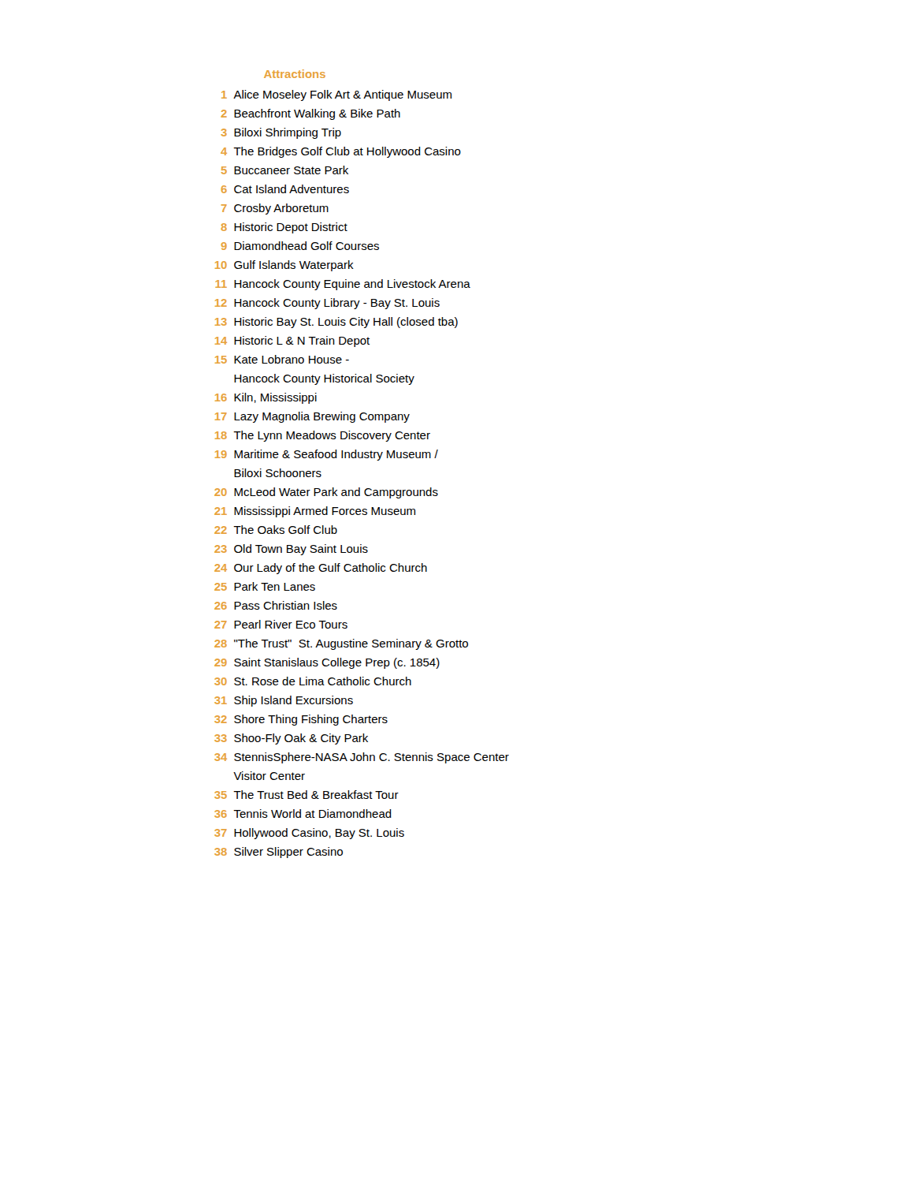| | Attractions |
| --- | --- |
| 1 | Alice Moseley Folk Art & Antique Museum |
| 2 | Beachfront Walking & Bike Path |
| 3 | Biloxi Shrimping Trip |
| 4 | The Bridges Golf Club at Hollywood Casino |
| 5 | Buccaneer State Park |
| 6 | Cat Island Adventures |
| 7 | Crosby Arboretum |
| 8 | Historic Depot District |
| 9 | Diamondhead Golf Courses |
| 10 | Gulf Islands Waterpark |
| 11 | Hancock County Equine and Livestock Arena |
| 12 | Hancock County Library - Bay St. Louis |
| 13 | Historic Bay St. Louis City Hall (closed tba) |
| 14 | Historic L & N Train Depot |
| 15 | Kate Lobrano House - Hancock County Historical Society |
| 16 | Kiln, Mississippi |
| 17 | Lazy Magnolia Brewing Company |
| 18 | The Lynn Meadows Discovery Center |
| 19 | Maritime & Seafood Industry Museum / Biloxi Schooners |
| 20 | McLeod Water Park and Campgrounds |
| 21 | Mississippi Armed Forces Museum |
| 22 | The Oaks Golf Club |
| 23 | Old Town Bay Saint Louis |
| 24 | Our Lady of the Gulf Catholic Church |
| 25 | Park Ten Lanes |
| 26 | Pass Christian Isles |
| 27 | Pearl River Eco Tours |
| 28 | "The Trust" St. Augustine Seminary & Grotto |
| 29 | Saint Stanislaus College Prep (c. 1854) |
| 30 | St. Rose de Lima Catholic Church |
| 31 | Ship Island Excursions |
| 32 | Shore Thing Fishing Charters |
| 33 | Shoo-Fly Oak & City Park |
| 34 | StennisSphere-NASA John C. Stennis Space Center Visitor Center |
| 35 | The Trust Bed & Breakfast Tour |
| 36 | Tennis World at Diamondhead |
| 37 | Hollywood Casino, Bay St. Louis |
| 38 | Silver Slipper Casino |